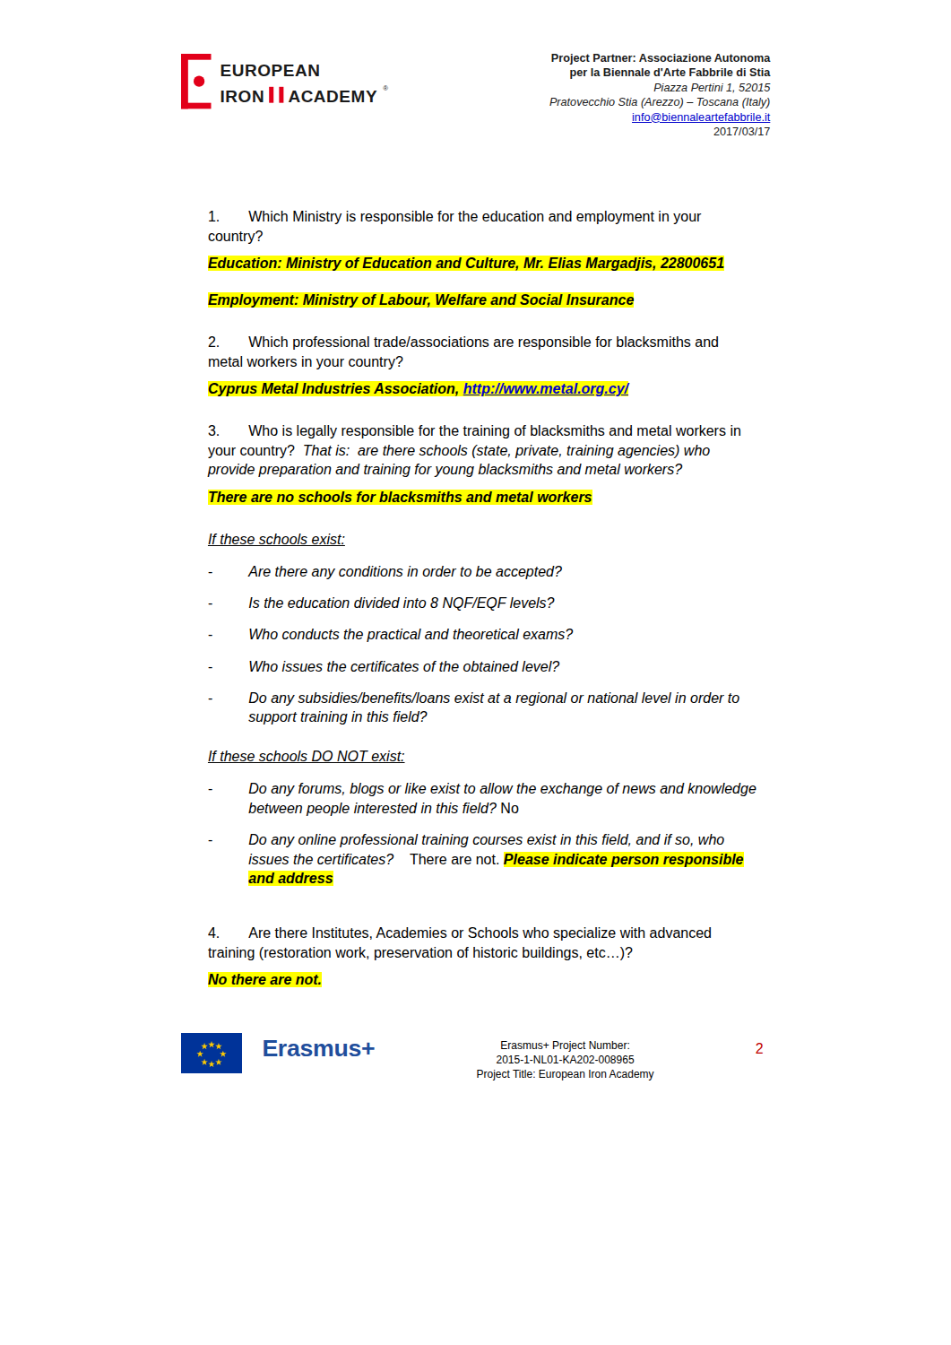EUROPEAN IRON ACADEMY ®
Project Partner: Associazione Autonoma
per la Biennale d'Arte Fabbrile di Stia
Piazza Pertini 1, 52015
Pratovecchio Stia (Arezzo) – Toscana (Italy)
info@biennaleartefabbrile.it
2017/03/17
1. Which Ministry is responsible for the education and employment in your country?
Education: Ministry of Education and Culture, Mr. Elias Margadjis, 22800651
Employment: Ministry of Labour, Welfare and Social Insurance
2. Which professional trade/associations are responsible for blacksmiths and metal workers in your country?
Cyprus Metal Industries Association, http://www.metal.org.cy/
3. Who is legally responsible for the training of blacksmiths and metal workers in your country? That is: are there schools (state, private, training agencies) who provide preparation and training for young blacksmiths and metal workers?
There are no schools for blacksmiths and metal workers
If these schools exist:
Are there any conditions in order to be accepted?
Is the education divided into 8 NQF/EQF levels?
Who conducts the practical and theoretical exams?
Who issues the certificates of the obtained level?
Do any subsidies/benefits/loans exist at a regional or national level in order to support training in this field?
If these schools DO NOT exist:
Do any forums, blogs or like exist to allow the exchange of news and knowledge between people interested in this field? No
Do any online professional training courses exist in this field, and if so, who issues the certificates? There are not. Please indicate person responsible and address
4. Are there Institutes, Academies or Schools who specialize with advanced training (restoration work, preservation of historic buildings, etc…)?
No there are not.
Erasmus+
Erasmus+ Project Number:
2015-1-NL01-KA202-008965
Project Title: European Iron Academy
2